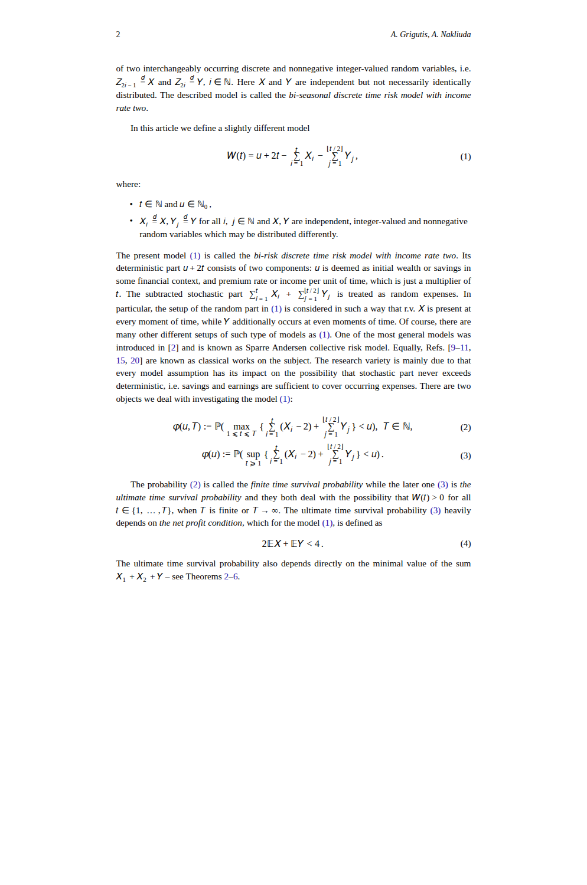2 A. Grigutis, A. Nakliuda
of two interchangeably occurring discrete and nonnegative integer-valued random variables, i.e. Z2i−1 =d X and Z2i =d Y , i∈ℕ. Here X and Y are independent but not necessarily identically distributed. The described model is called the bi-seasonal discrete time risk model with income rate two.
In this article we define a slightly different model
W(t) = u+2t − ∑ i=1 t Xi − ∑ j=1 ⌊t/2⌋ Yj , (1)
where:
t∈ℕ and u∈ℕ0 ,
Xi =d X , Yj =d Y for all i, j∈ℕ and X, Y are independent, integer-valued and nonnegative random variables which may be distributed differently.
The present model (1) is called the bi-risk discrete time risk model with income rate two. Its deterministic part u+2t consists of two components: u is deemed as initial wealth or savings in some financial context, and premium rate or income per unit of time, which is just a multiplier of t. The subtracted stochastic part ∑i=1tXi + ∑j=1⌊t/2⌋Yj is treated as random expenses. In particular, the setup of the random part in (1) is considered in such a way that r.v. X is present at every moment of time, while Y additionally occurs at even moments of time. Of course, there are many other different setups of such type of models as (1). One of the most general models was introduced in [2] and is known as Sparre Andersen collective risk model. Equally, Refs. [9–11, 15, 20] are known as classical works on the subject. The research variety is mainly due to that every model assumption has its impact on the possibility that stochastic part never exceeds deterministic, i.e. savings and earnings are sufficient to cover occurring expenses. There are two objects we deal with investigating the model (1):
φ(u,T) := ℙ ( max 1⩽t⩽T { ∑ i=1 t (Xi−2) + ∑ j=1 ⌊t/2⌋ Yj } < u ) , T∈ℕ, (2)
φ(u) := ℙ ( sup t⩾1 { ∑ i=1 t (Xi−2) + ∑ j=1 ⌊t/2⌋ Yj } < u ) . (3)
The probability (2) is called the finite time survival probability while the later one (3) is the ultimate time survival probability and they both deal with the possibility that W(t)>0 for all t∈{1,…,T}, when T is finite or T→∞. The ultimate time survival probability (3) heavily depends on the net profit condition, which for the model (1), is defined as
2𝔼X + 𝔼Y < 4 . (4)
The ultimate time survival probability also depends directly on the minimal value of the sum X1+X2+Y – see Theorems 2–6.